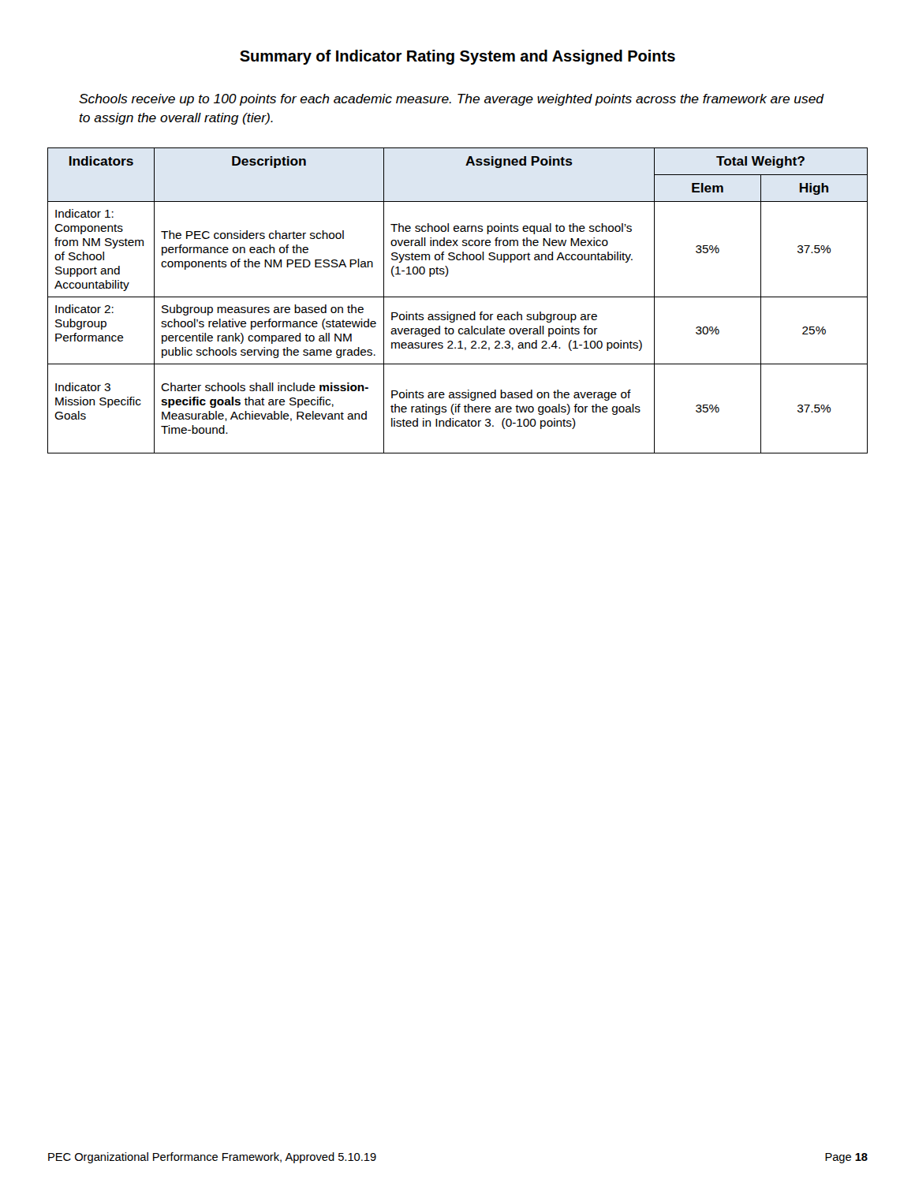Summary of Indicator Rating System and Assigned Points
Schools receive up to 100 points for each academic measure. The average weighted points across the framework are used to assign the overall rating (tier).
| Indicators | Description | Assigned Points | Total Weight? |
| --- | --- | --- | --- |
| Elem | High |
| Indicator 1: Components from NM System of School Support and Accountability | The PEC considers charter school performance on each of the components of the NM PED ESSA Plan | The school earns points equal to the school’s overall index score from the New Mexico System of School Support and Accountability. (1-100 pts) | 35% | 37.5% |
| Indicator 2: Subgroup Performance | Subgroup measures are based on the school’s relative performance (statewide percentile rank) compared to all NM public schools serving the same grades. | Points assigned for each subgroup are averaged to calculate overall points for measures 2.1, 2.2, 2.3, and 2.4. (1-100 points) | 30% | 25% |
| Indicator 3 Mission Specific Goals | Charter schools shall include mission-specific goals that are Specific, Measurable, Achievable, Relevant and Time-bound. | Points are assigned based on the average of the ratings (if there are two goals) for the goals listed in Indicator 3. (0-100 points) | 35% | 37.5% |
PEC Organizational Performance Framework, Approved 5.10.19 Page 18